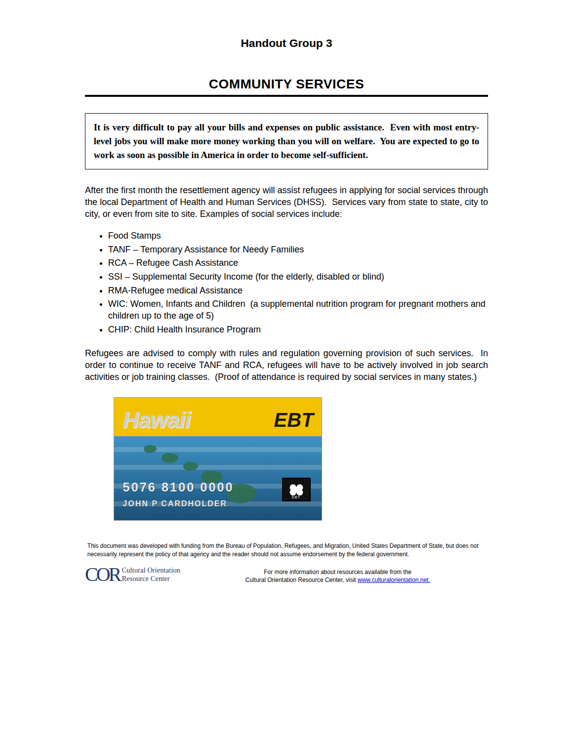Handout Group 3
COMMUNITY SERVICES
It is very difficult to pay all your bills and expenses on public assistance. Even with most entry-level jobs you will make more money working than you will on welfare. You are expected to go to work as soon as possible in America in order to become self-sufficient.
After the first month the resettlement agency will assist refugees in applying for social services through the local Department of Health and Human Services (DHSS). Services vary from state to state, city to city, or even from site to site. Examples of social services include:
Food Stamps
TANF – Temporary Assistance for Needy Families
RCA – Refugee Cash Assistance
SSI – Supplemental Security Income (for the elderly, disabled or blind)
RMA-Refugee medical Assistance
WIC: Women, Infants and Children (a supplemental nutrition program for pregnant mothers and children up to the age of 5)
CHIP: Child Health Insurance Program
Refugees are advised to comply with rules and regulation governing provision of such services. In order to continue to receive TANF and RCA, refugees will have to be actively involved in job search activities or job training classes. (Proof of attendance is required by social services in many states.)
Hawaii EBT
5076 8100 0000
JOHN P CARDHOLDER
EBT
This document was developed with funding from the Bureau of Population, Refugees, and Migration, United States Department of State, but does not necessarily represent the policy of that agency and the reader should not assume endorsement by the federal government.
COR Cultural Orientation
Resource Center
For more information about resources available from the
Cultural Orientation Resource Center, visit www.culturalorientation.net.